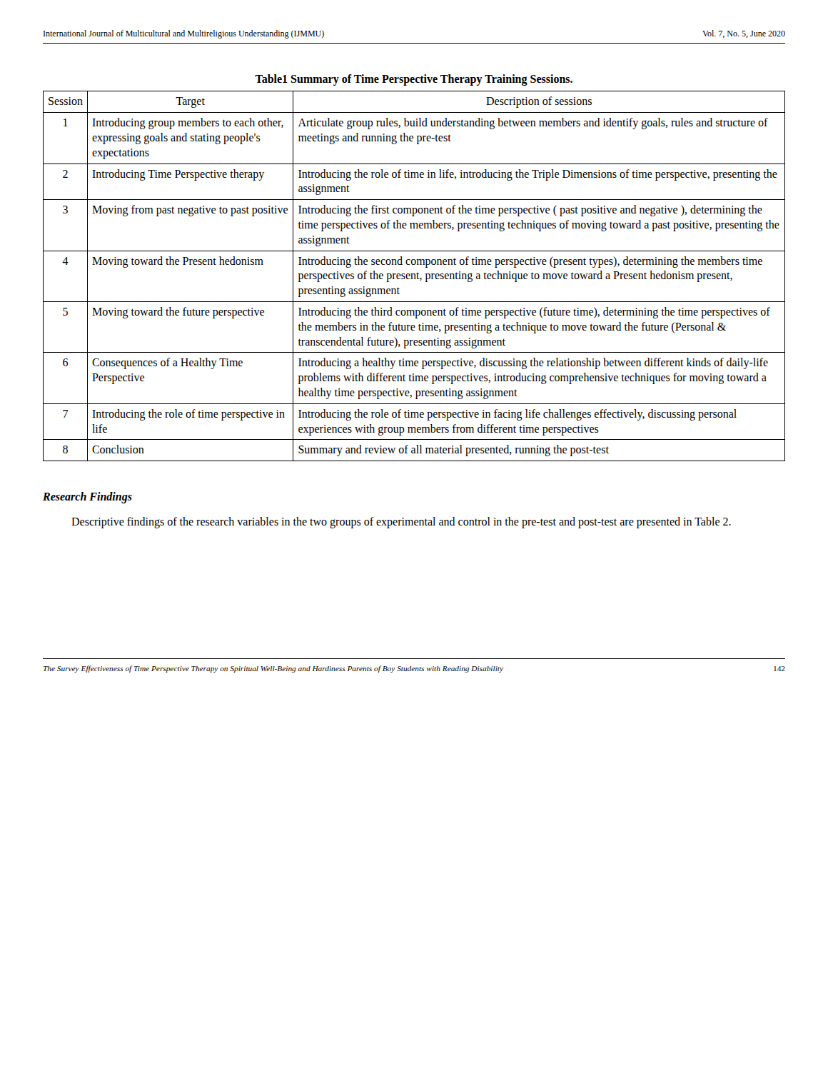International Journal of Multicultural and Multireligious Understanding (IJMMU) Vol. 7, No. 5, June 2020
Table1 Summary of Time Perspective Therapy Training Sessions.
| Session | Target | Description of sessions |
| --- | --- | --- |
| 1 | Introducing group members to each other, expressing goals and stating people's expectations | Articulate group rules, build understanding between members and identify goals, rules and structure of meetings and running the pre-test |
| 2 | Introducing Time Perspective therapy | Introducing the role of time in life, introducing the Triple Dimensions of time perspective, presenting the assignment |
| 3 | Moving from past negative to past positive | Introducing the first component of the time perspective ( past positive and negative ), determining the time perspectives of the members, presenting techniques of moving toward a past positive, presenting the assignment |
| 4 | Moving toward the Present hedonism | Introducing the second component of time perspective (present types), determining the members time perspectives of the present, presenting a technique to move toward a Present hedonism present, presenting assignment |
| 5 | Moving toward the future perspective | Introducing the third component of time perspective (future time), determining the time perspectives of the members in the future time, presenting a technique to move toward the future (Personal & transcendental future), presenting assignment |
| 6 | Consequences of a Healthy Time Perspective | Introducing a healthy time perspective, discussing the relationship between different kinds of daily-life problems with different time perspectives, introducing comprehensive techniques for moving toward a healthy time perspective, presenting assignment |
| 7 | Introducing the role of time perspective in life | Introducing the role of time perspective in facing life challenges effectively, discussing personal experiences with group members from different time perspectives |
| 8 | Conclusion | Summary and review of all material presented, running the post-test |
Research Findings
Descriptive findings of the research variables in the two groups of experimental and control in the pre-test and post-test are presented in Table 2.
The Survey Effectiveness of Time Perspective Therapy on Spiritual Well-Being and Hardiness Parents of Boy Students with Reading Disability 142